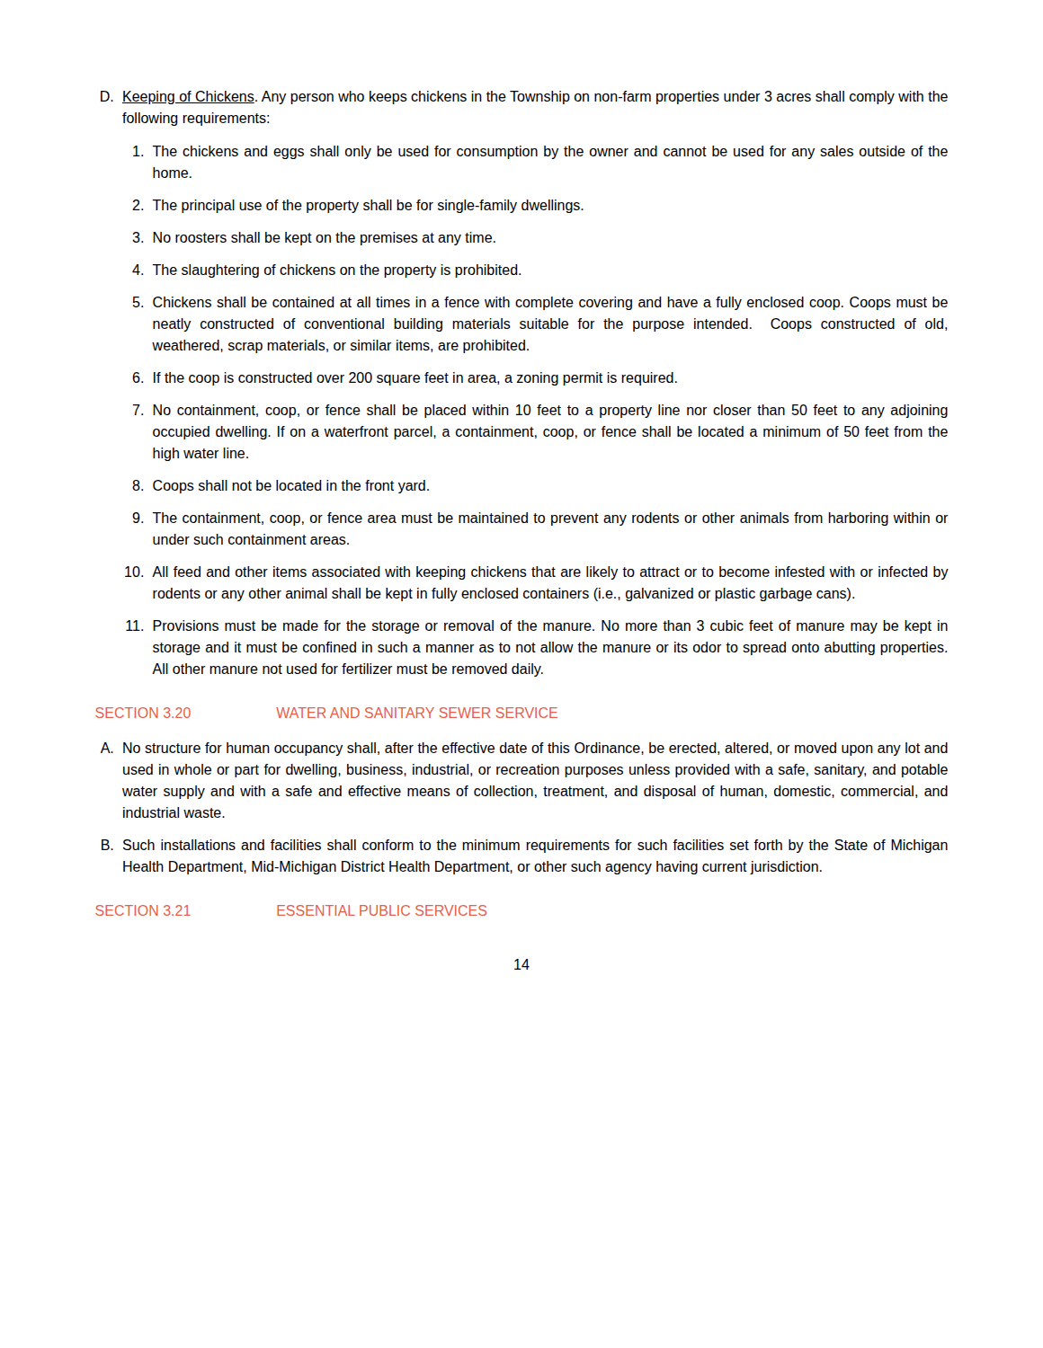Keeping of Chickens. Any person who keeps chickens in the Township on non-farm properties under 3 acres shall comply with the following requirements:
The chickens and eggs shall only be used for consumption by the owner and cannot be used for any sales outside of the home.
The principal use of the property shall be for single-family dwellings.
No roosters shall be kept on the premises at any time.
The slaughtering of chickens on the property is prohibited.
Chickens shall be contained at all times in a fence with complete covering and have a fully enclosed coop. Coops must be neatly constructed of conventional building materials suitable for the purpose intended. Coops constructed of old, weathered, scrap materials, or similar items, are prohibited.
If the coop is constructed over 200 square feet in area, a zoning permit is required.
No containment, coop, or fence shall be placed within 10 feet to a property line nor closer than 50 feet to any adjoining occupied dwelling. If on a waterfront parcel, a containment, coop, or fence shall be located a minimum of 50 feet from the high water line.
Coops shall not be located in the front yard.
The containment, coop, or fence area must be maintained to prevent any rodents or other animals from harboring within or under such containment areas.
All feed and other items associated with keeping chickens that are likely to attract or to become infested with or infected by rodents or any other animal shall be kept in fully enclosed containers (i.e., galvanized or plastic garbage cans).
Provisions must be made for the storage or removal of the manure. No more than 3 cubic feet of manure may be kept in storage and it must be confined in such a manner as to not allow the manure or its odor to spread onto abutting properties. All other manure not used for fertilizer must be removed daily.
SECTION 3.20 WATER AND SANITARY SEWER SERVICE
No structure for human occupancy shall, after the effective date of this Ordinance, be erected, altered, or moved upon any lot and used in whole or part for dwelling, business, industrial, or recreation purposes unless provided with a safe, sanitary, and potable water supply and with a safe and effective means of collection, treatment, and disposal of human, domestic, commercial, and industrial waste.
Such installations and facilities shall conform to the minimum requirements for such facilities set forth by the State of Michigan Health Department, Mid-Michigan District Health Department, or other such agency having current jurisdiction.
SECTION 3.21 ESSENTIAL PUBLIC SERVICES
14